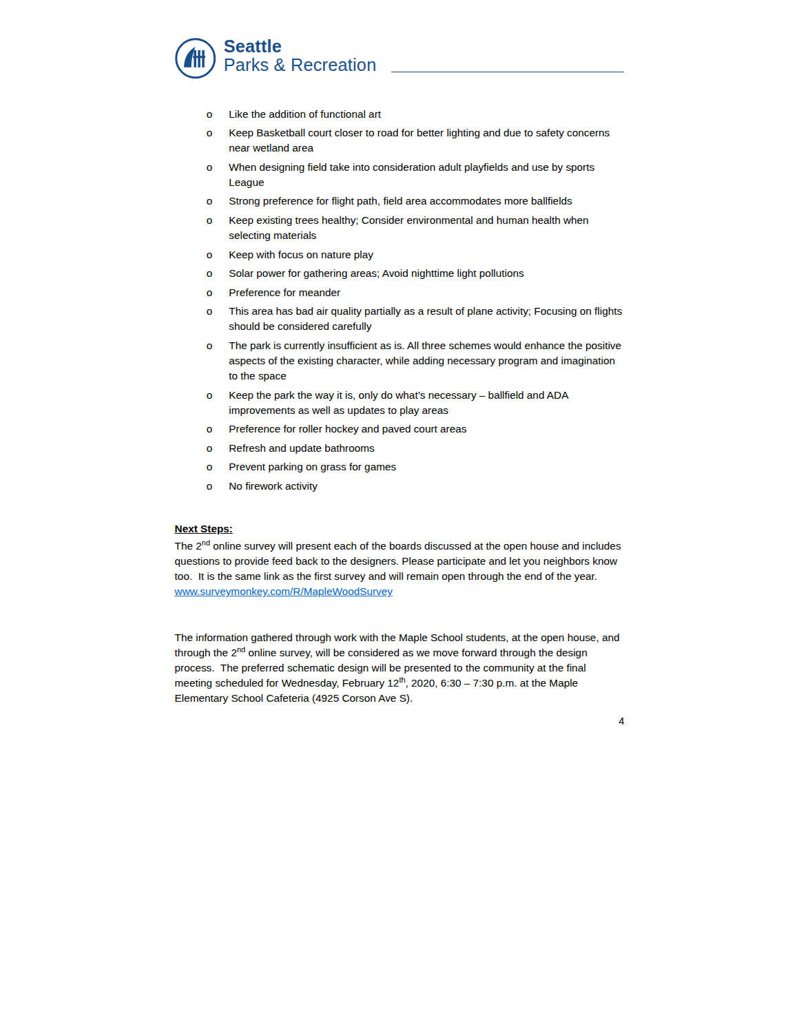Seattle
Parks & Recreation
Like the addition of functional art
Keep Basketball court closer to road for better lighting and due to safety concerns near wetland area
When designing field take into consideration adult playfields and use by sports League
Strong preference for flight path, field area accommodates more ballfields
Keep existing trees healthy; Consider environmental and human health when selecting materials
Keep with focus on nature play
Solar power for gathering areas; Avoid nighttime light pollutions
Preference for meander
This area has bad air quality partially as a result of plane activity; Focusing on flights should be considered carefully
The park is currently insufficient as is. All three schemes would enhance the positive aspects of the existing character, while adding necessary program and imagination to the space
Keep the park the way it is, only do what’s necessary – ballfield and ADA improvements as well as updates to play areas
Preference for roller hockey and paved court areas
Refresh and update bathrooms
Prevent parking on grass for games
No firework activity
Next Steps:
The 2nd online survey will present each of the boards discussed at the open house and includes questions to provide feed back to the designers. Please participate and let you neighbors know too. It is the same link as the first survey and will remain open through the end of the year. www.surveymonkey.com/R/MapleWoodSurvey
The information gathered through work with the Maple School students, at the open house, and through the 2nd online survey, will be considered as we move forward through the design process. The preferred schematic design will be presented to the community at the final meeting scheduled for Wednesday, February 12th, 2020, 6:30 – 7:30 p.m. at the Maple Elementary School Cafeteria (4925 Corson Ave S).
4